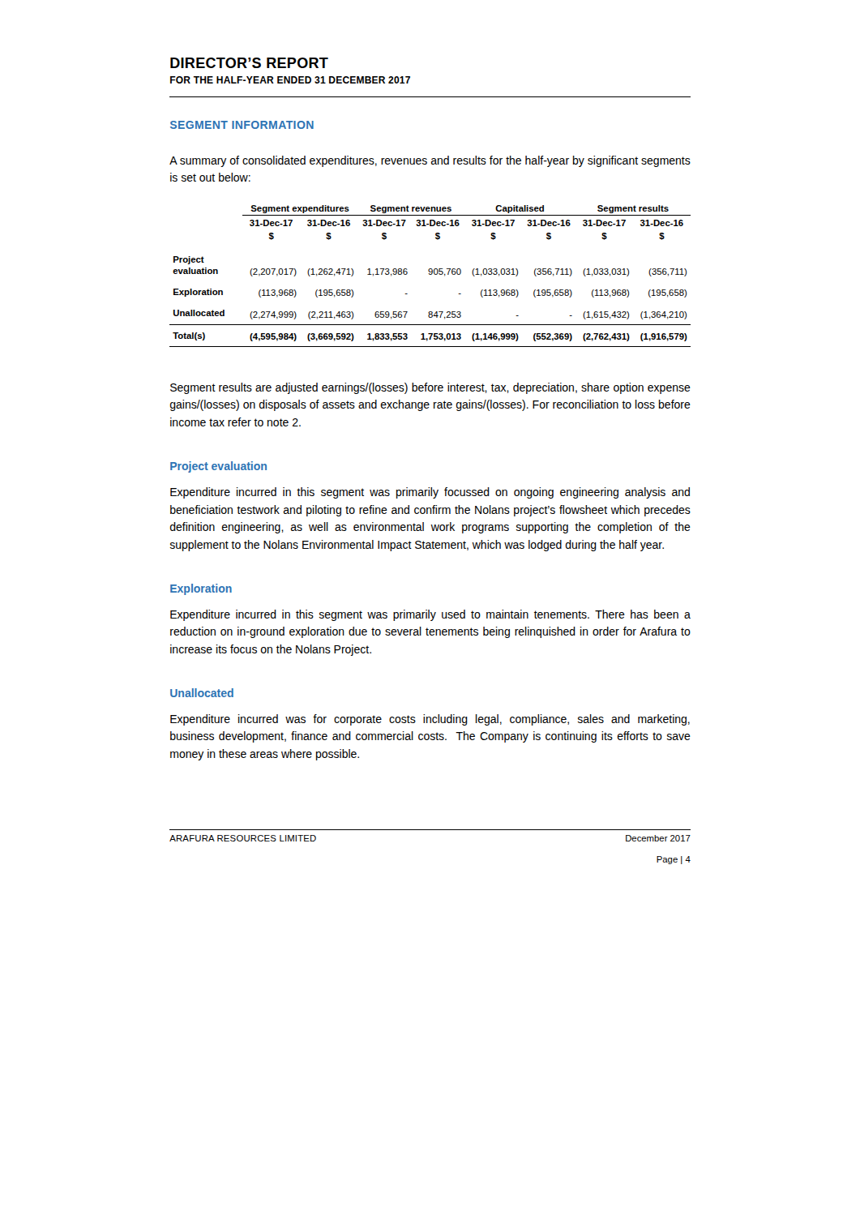DIRECTOR’S REPORT
FOR THE HALF-YEAR ENDED 31 DECEMBER 2017
Segment Information
A summary of consolidated expenditures, revenues and results for the half-year by significant segments is set out below:
| | Segment expenditures | Segment revenues | Capitalised | Segment results |
| --- | --- | --- | --- | --- |
| | 31-Dec-17 | 31-Dec-16 | 31-Dec-17 | 31-Dec-16 | 31-Dec-17 | 31-Dec-16 | 31-Dec-17 | 31-Dec-16 |
| | $ | $ | $ | $ | $ | $ | $ | $ |
| Project evaluation | (2,207,017) | (1,262,471) | 1,173,986 | 905,760 | (1,033,031) | (356,711) | (1,033,031) | (356,711) |
| Exploration | (113,968) | (195,658) | - | - | (113,968) | (195,658) | (113,968) | (195,658) |
| Unallocated | (2,274,999) | (2,211,463) | 659,567 | 847,253 | - | - | (1,615,432) | (1,364,210) |
| Total(s) | (4,595,984) | (3,669,592) | 1,833,553 | 1,753,013 | (1,146,999) | (552,369) | (2,762,431) | (1,916,579) |
Segment results are adjusted earnings/(losses) before interest, tax, depreciation, share option expense gains/(losses) on disposals of assets and exchange rate gains/(losses). For reconciliation to loss before income tax refer to note 2.
Project evaluation
Expenditure incurred in this segment was primarily focussed on ongoing engineering analysis and beneficiation testwork and piloting to refine and confirm the Nolans project’s flowsheet which precedes definition engineering, as well as environmental work programs supporting the completion of the supplement to the Nolans Environmental Impact Statement, which was lodged during the half year.
Exploration
Expenditure incurred in this segment was primarily used to maintain tenements. There has been a reduction on in-ground exploration due to several tenements being relinquished in order for Arafura to increase its focus on the Nolans Project.
Unallocated
Expenditure incurred was for corporate costs including legal, compliance, sales and marketing, business development, finance and commercial costs. The Company is continuing its efforts to save money in these areas where possible.
ARAFURA RESOURCES LIMITED December 2017
Page | 4